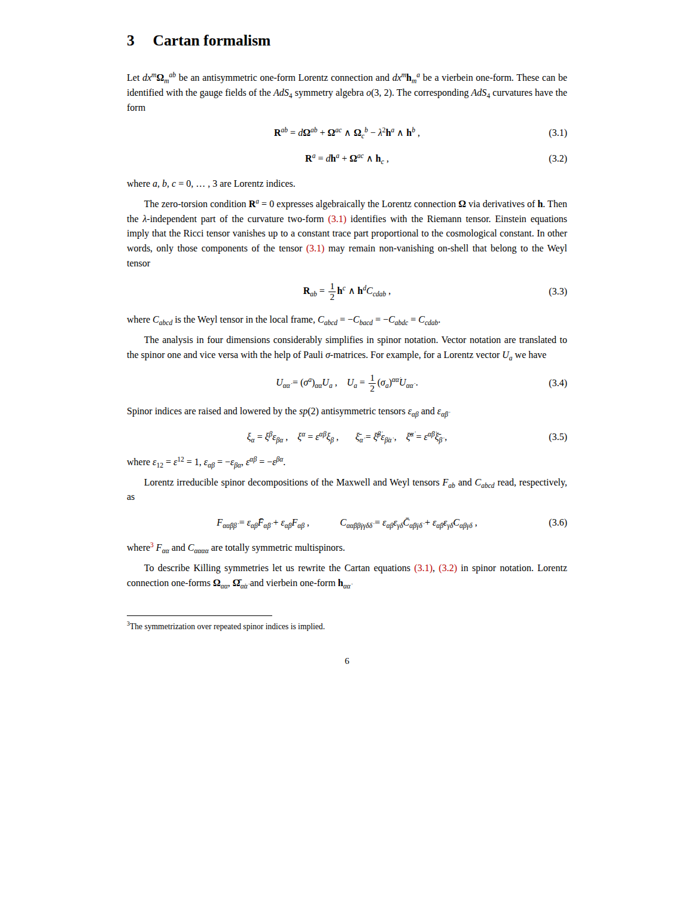3 Cartan formalism
Let dxmΩmab be an antisymmetric one-form Lorentz connection and dxmhma be a vierbein one-form. These can be identified with the gauge fields of the AdS4 symmetry algebra o(3, 2). The corresponding AdS4 curvatures have the form
Rab = dΩab + Ωac ∧ Ωcb − λ2ha ∧ hb , (3.1)
Ra = dha + Ωac ∧ hc , (3.2)
where a, b, c = 0, … , 3 are Lorentz indices.
The zero-torsion condition Ra = 0 expresses algebraically the Lorentz connection Ω via derivatives of h. Then the λ-independent part of the curvature two-form (3.1) identifies with the Riemann tensor. Einstein equations imply that the Ricci tensor vanishes up to a constant trace part proportional to the cosmological constant. In other words, only those components of the tensor (3.1) may remain non-vanishing on-shell that belong to the Weyl tensor
Rab = 12 hc ∧ hdCcdab , (3.3)
where Cabcd is the Weyl tensor in the local frame, Cabcd = −Cbacd = −Cabdc = Ccdab.
The analysis in four dimensions considerably simplifies in spinor notation. Vector notation are translated to the spinor one and vice versa with the help of Pauli σ-matrices. For example, for a Lorentz vector Ua we have
Uαα̇ = (σa)αα̇Ua , Ua = 12(σa)αα̇Uαα̇ . (3.4)
Spinor indices are raised and lowered by the sp(2) antisymmetric tensors εαβ and εα̇β̇
ξα = ξβεβα , ξα = εαβξβ , ξ̄α̇ = ξ̄β̇εβ̇α̇ , ξ̄α̇ = εα̇β̇ξ̄β̇ , (3.5)
where ε12 = ε12 = 1, εαβ = −εβα, εαβ = −εβα.
Lorentz irreducible spinor decompositions of the Maxwell and Weyl tensors Fab and Cabcd read, respectively, as
Fαα̇ββ̇ = εαβF̄α̇β̇ + εα̇β̇Fαβ , Cαα̇ββ̇γγ̇δδ̇ = εαβεγδC̄α̇β̇γ̇δ̇ + εα̇β̇εγ̇δ̇Cαβγδ , (3.6)
where3 Fαα and Cαααα are totally symmetric multispinors.
To describe Killing symmetries let us rewrite the Cartan equations (3.1), (3.2) in spinor notation. Lorentz connection one-forms Ωαα, Ω̄α̇α̇ and vierbein one-form hαα̇
3The symmetrization over repeated spinor indices is implied.
6